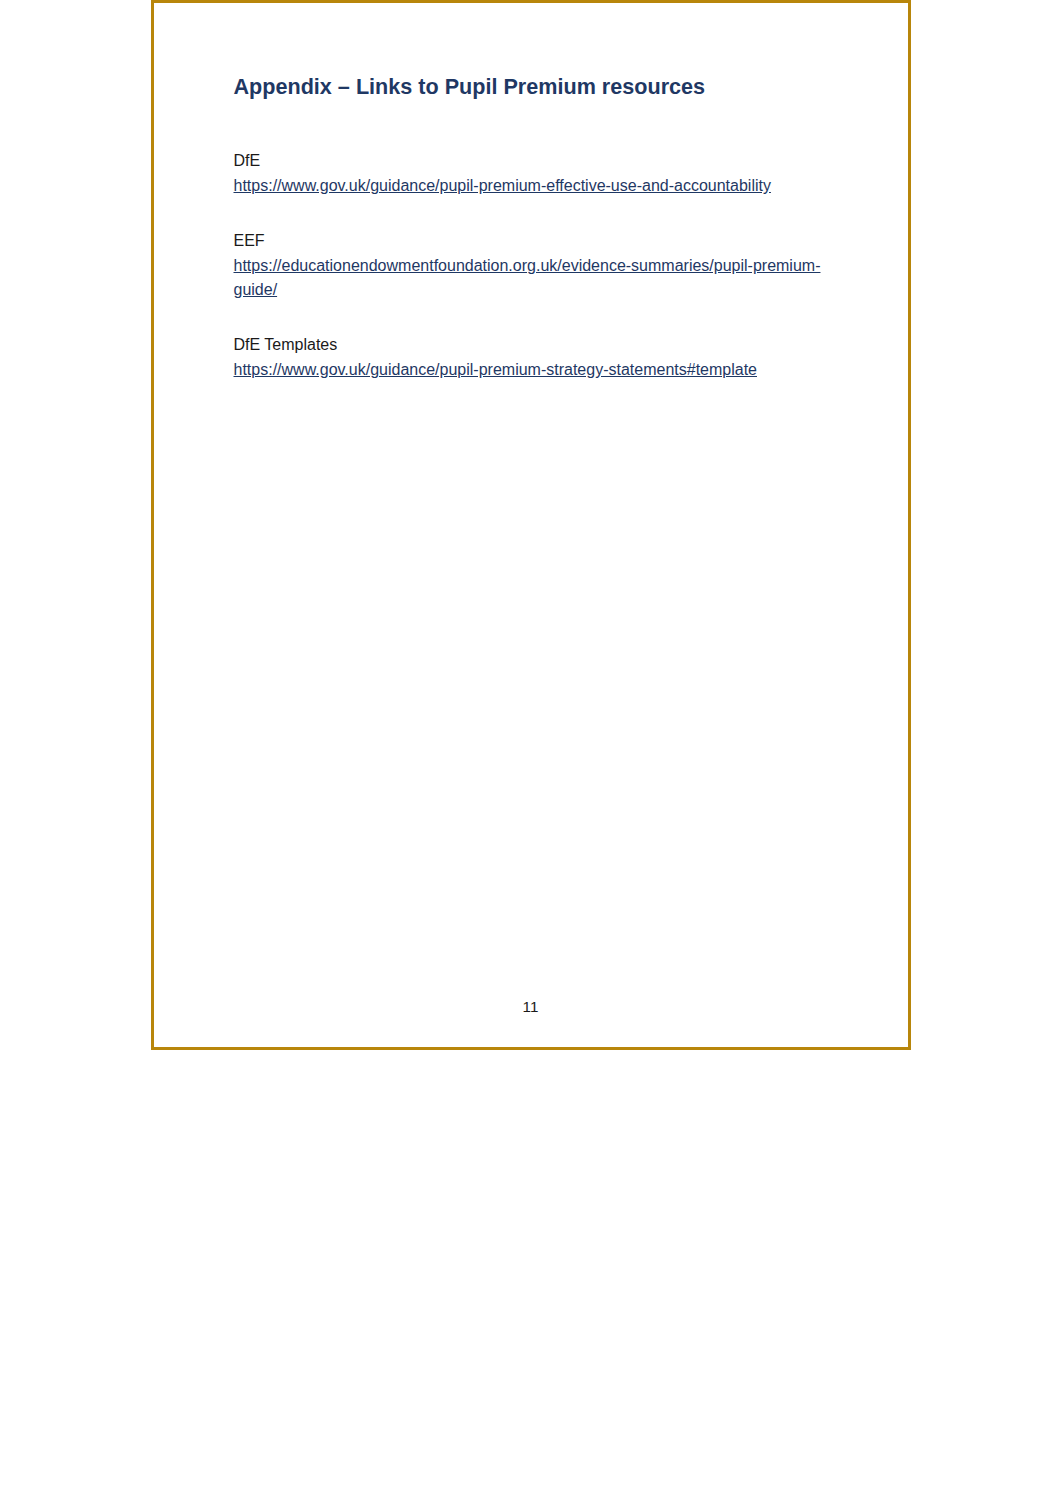Appendix – Links to Pupil Premium resources
DfE
https://www.gov.uk/guidance/pupil-premium-effective-use-and-accountability
EEF
https://educationendowmentfoundation.org.uk/evidence-summaries/pupil-premium-guide/
DfE Templates
https://www.gov.uk/guidance/pupil-premium-strategy-statements#template
11